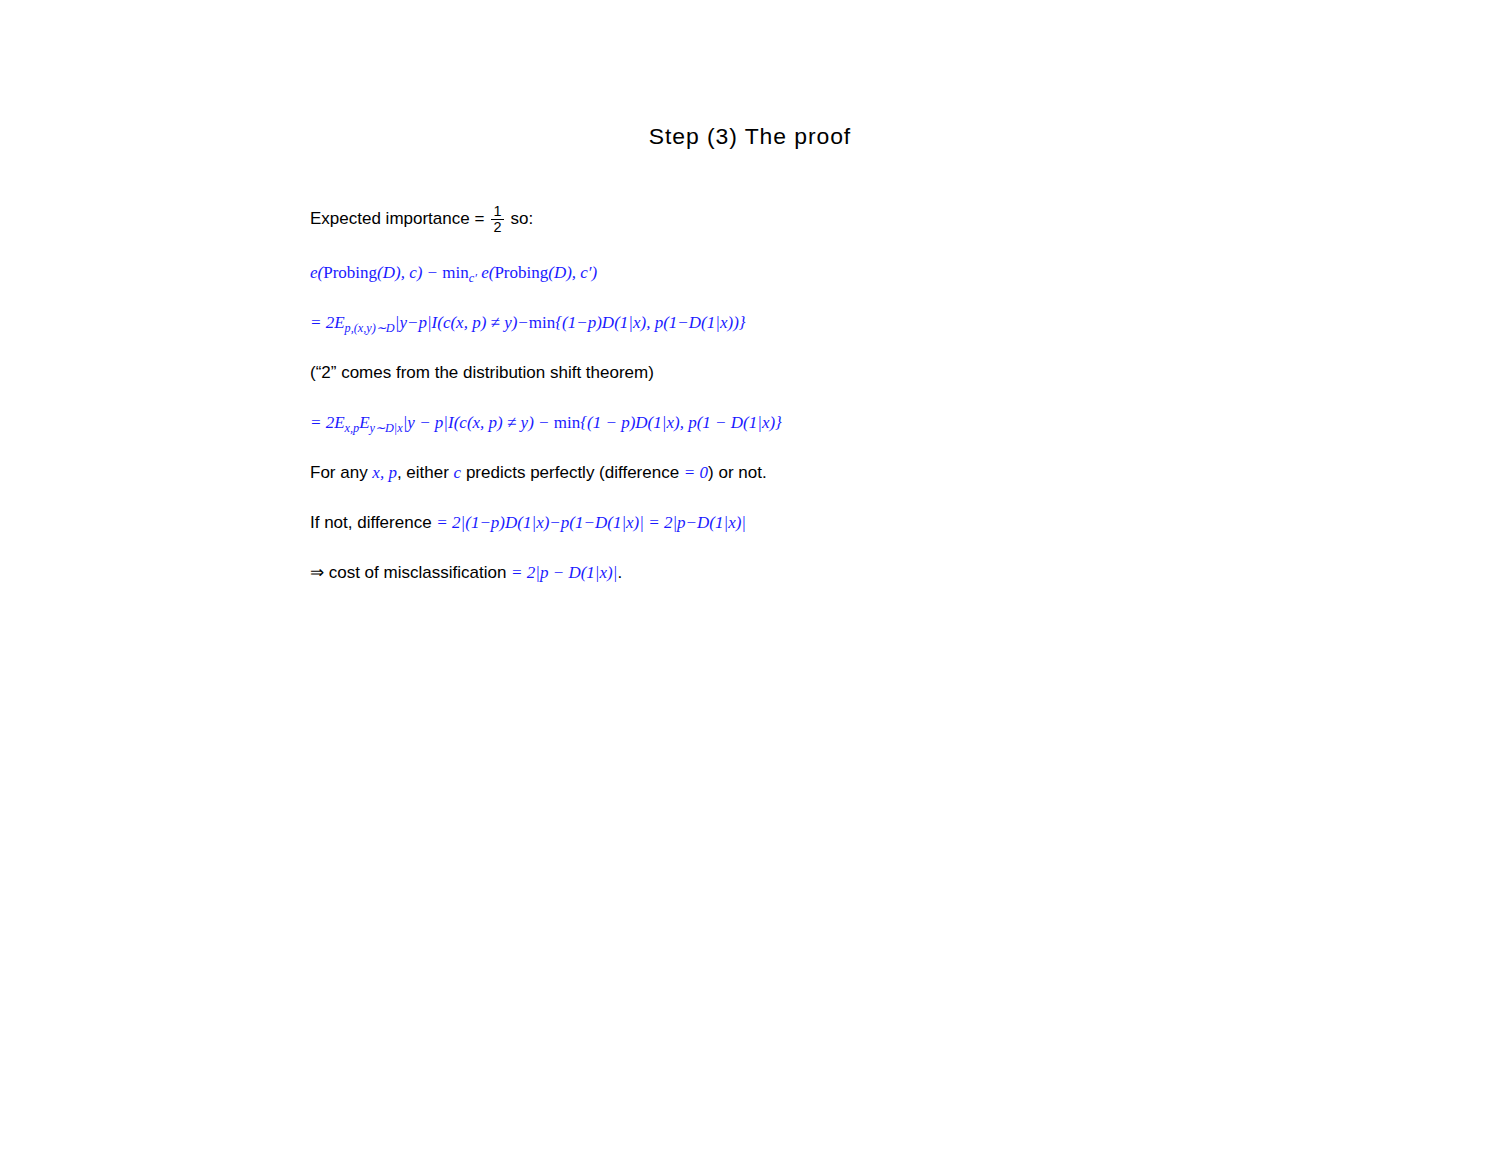Step (3) The proof
Expected importance = 12 so:
e(Probing(D), c) − minc′ e(Probing(D), c′)
= 2Ep,(x,y)∼D|y−p|I(c(x, p) ≠ y)−min{(1−p)D(1|x), p(1−D(1|x))}
(“2” comes from the distribution shift theorem)
= 2Ex,pEy∼D|x|y − p|I(c(x, p) ≠ y) − min{(1 − p)D(1|x), p(1 − D(1|x)}
For any x, p, either c predicts perfectly (difference = 0) or not.
If not, difference = 2|(1−p)D(1|x)−p(1−D(1|x)| = 2|p−D(1|x)|
⇒ cost of misclassification = 2|p − D(1|x)|.